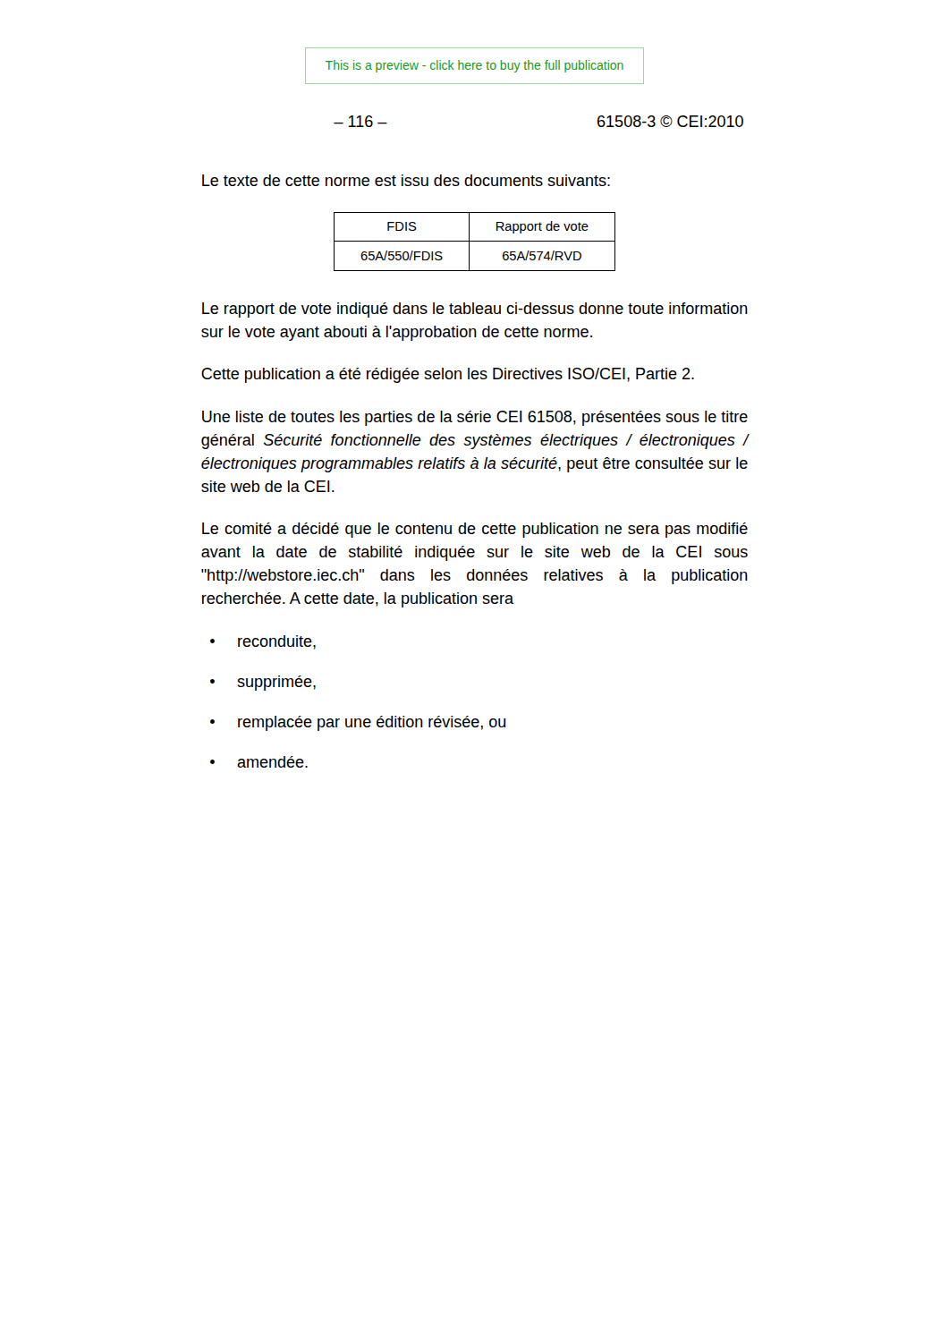This is a preview - click here to buy the full publication
– 116 – 61508-3 © CEI:2010
Le texte de cette norme est issu des documents suivants:
| FDIS | Rapport de vote |
| 65A/550/FDIS | 65A/574/RVD |
Le rapport de vote indiqué dans le tableau ci-dessus donne toute information sur le vote ayant abouti à l'approbation de cette norme.
Cette publication a été rédigée selon les Directives ISO/CEI, Partie 2.
Une liste de toutes les parties de la série CEI 61508, présentées sous le titre général Sécurité fonctionnelle des systèmes électriques / électroniques / électroniques programmables relatifs à la sécurité, peut être consultée sur le site web de la CEI.
Le comité a décidé que le contenu de cette publication ne sera pas modifié avant la date de stabilité indiquée sur le site web de la CEI sous "http://webstore.iec.ch" dans les données relatives à la publication recherchée. A cette date, la publication sera
reconduite,
supprimée,
remplacée par une édition révisée, ou
amendée.